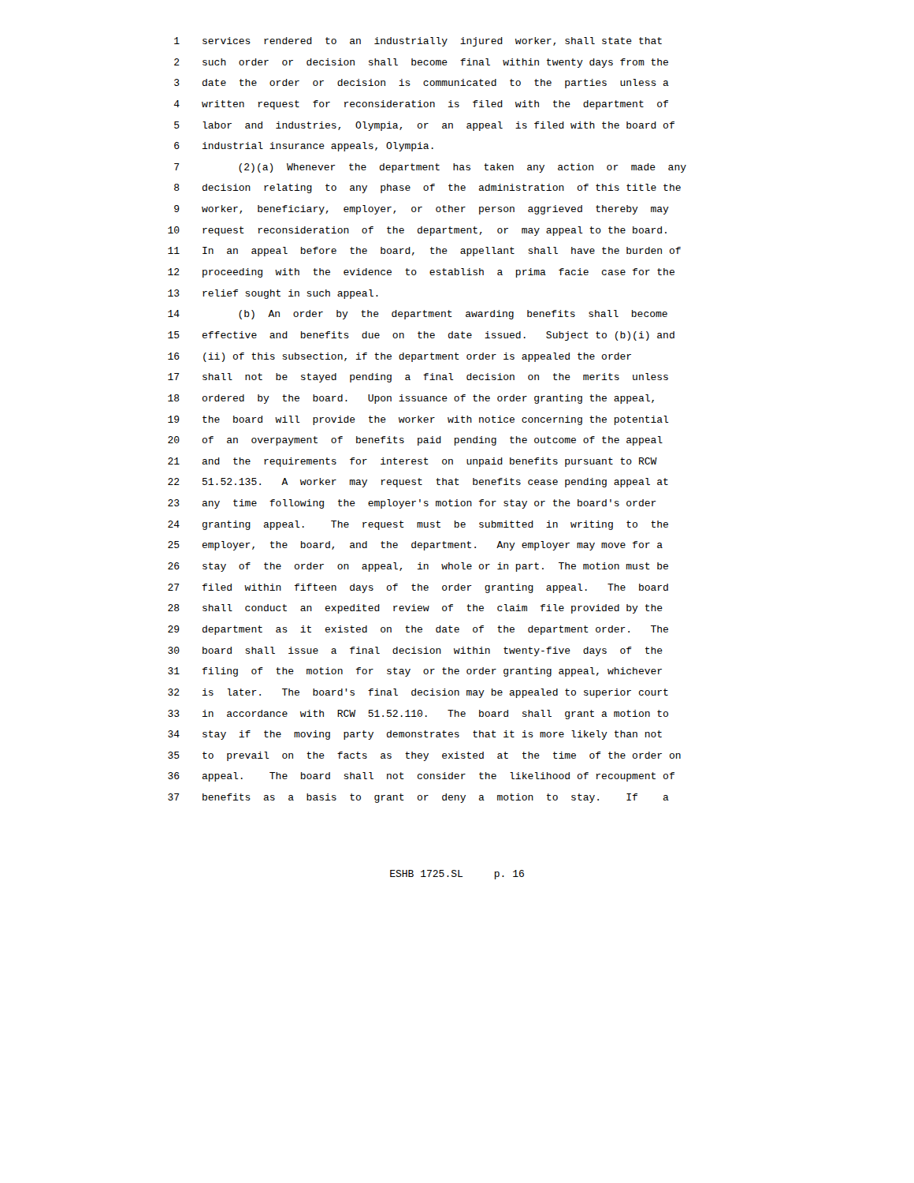services rendered to an industrially injured worker, shall state that
such order or decision shall become final within twenty days from the
date the order or decision is communicated to the parties unless a
written request for reconsideration is filed with the department of
labor and industries, Olympia, or an appeal is filed with the board of
industrial insurance appeals, Olympia.
(2)(a) Whenever the department has taken any action or made any
decision relating to any phase of the administration of this title the
worker, beneficiary, employer, or other person aggrieved thereby may
request reconsideration of the department, or may appeal to the board.
In an appeal before the board, the appellant shall have the burden of
proceeding with the evidence to establish a prima facie case for the
relief sought in such appeal.
(b) An order by the department awarding benefits shall become
effective and benefits due on the date issued. Subject to (b)(i) and
(ii) of this subsection, if the department order is appealed the order
shall not be stayed pending a final decision on the merits unless
ordered by the board. Upon issuance of the order granting the appeal,
the board will provide the worker with notice concerning the potential
of an overpayment of benefits paid pending the outcome of the appeal
and the requirements for interest on unpaid benefits pursuant to RCW
51.52.135. A worker may request that benefits cease pending appeal at
any time following the employer's motion for stay or the board's order
granting appeal. The request must be submitted in writing to the
employer, the board, and the department. Any employer may move for a
stay of the order on appeal, in whole or in part. The motion must be
filed within fifteen days of the order granting appeal. The board
shall conduct an expedited review of the claim file provided by the
department as it existed on the date of the department order. The
board shall issue a final decision within twenty-five days of the
filing of the motion for stay or the order granting appeal, whichever
is later. The board's final decision may be appealed to superior court
in accordance with RCW 51.52.110. The board shall grant a motion to
stay if the moving party demonstrates that it is more likely than not
to prevail on the facts as they existed at the time of the order on
appeal. The board shall not consider the likelihood of recoupment of
benefits as a basis to grant or deny a motion to stay. If a
ESHB 1725.SL p. 16